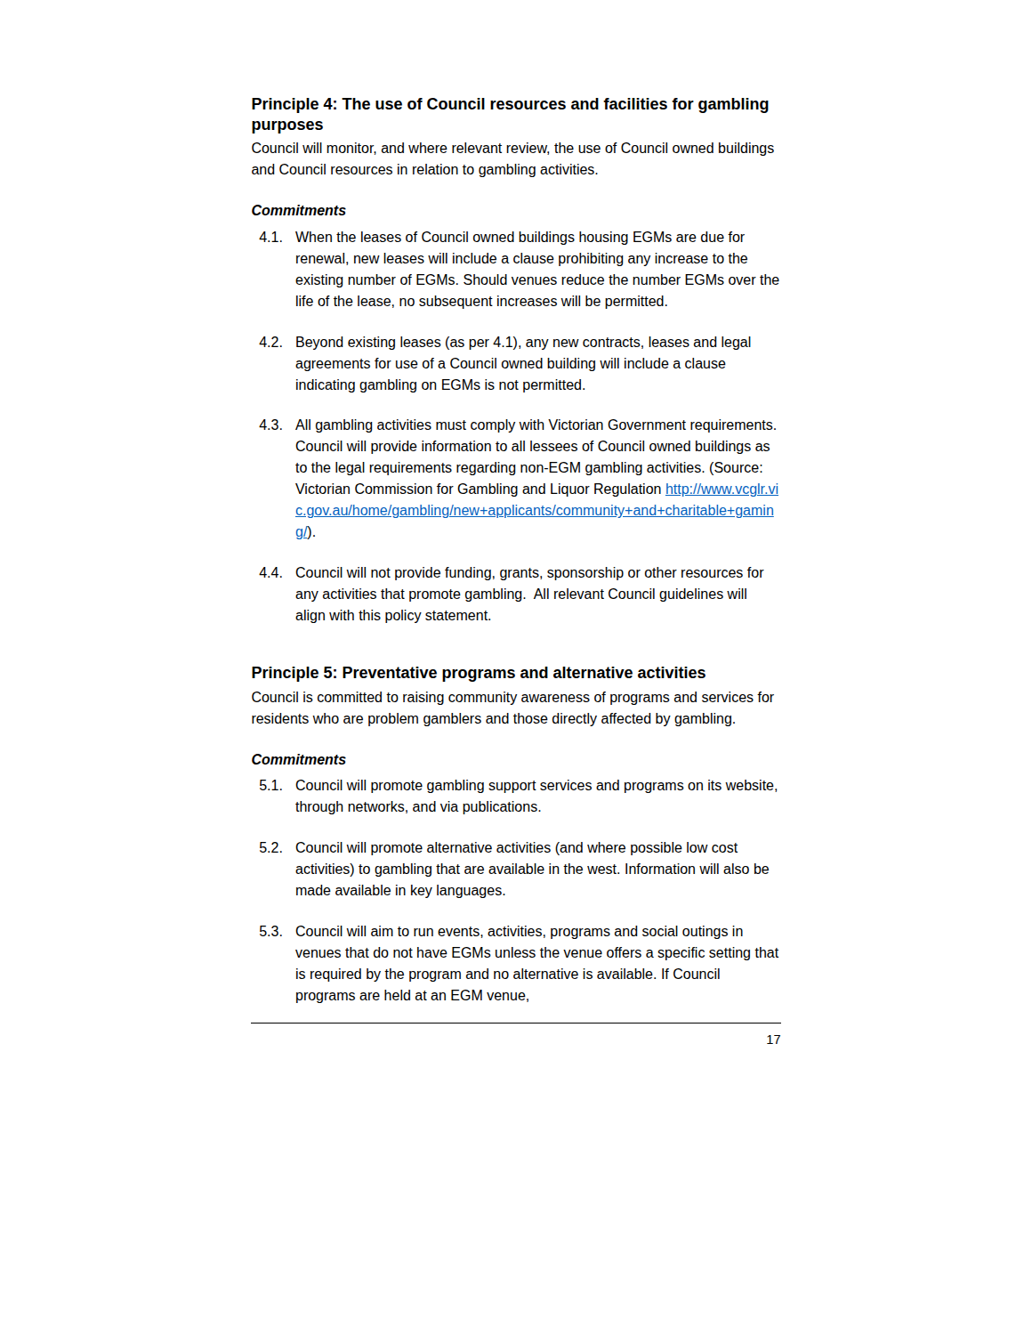Principle 4: The use of Council resources and facilities for gambling purposes
Council will monitor, and where relevant review, the use of Council owned buildings and Council resources in relation to gambling activities.
Commitments
4.1. When the leases of Council owned buildings housing EGMs are due for renewal, new leases will include a clause prohibiting any increase to the existing number of EGMs. Should venues reduce the number EGMs over the life of the lease, no subsequent increases will be permitted.
4.2. Beyond existing leases (as per 4.1), any new contracts, leases and legal agreements for use of a Council owned building will include a clause indicating gambling on EGMs is not permitted.
4.3. All gambling activities must comply with Victorian Government requirements. Council will provide information to all lessees of Council owned buildings as to the legal requirements regarding non-EGM gambling activities. (Source: Victorian Commission for Gambling and Liquor Regulation http://www.vcglr.vic.gov.au/home/gambling/new+applicants/community+and+charitable+gaming/).
4.4. Council will not provide funding, grants, sponsorship or other resources for any activities that promote gambling. All relevant Council guidelines will align with this policy statement.
Principle 5: Preventative programs and alternative activities
Council is committed to raising community awareness of programs and services for residents who are problem gamblers and those directly affected by gambling.
Commitments
5.1. Council will promote gambling support services and programs on its website, through networks, and via publications.
5.2. Council will promote alternative activities (and where possible low cost activities) to gambling that are available in the west. Information will also be made available in key languages.
5.3. Council will aim to run events, activities, programs and social outings in venues that do not have EGMs unless the venue offers a specific setting that is required by the program and no alternative is available. If Council programs are held at an EGM venue,
17